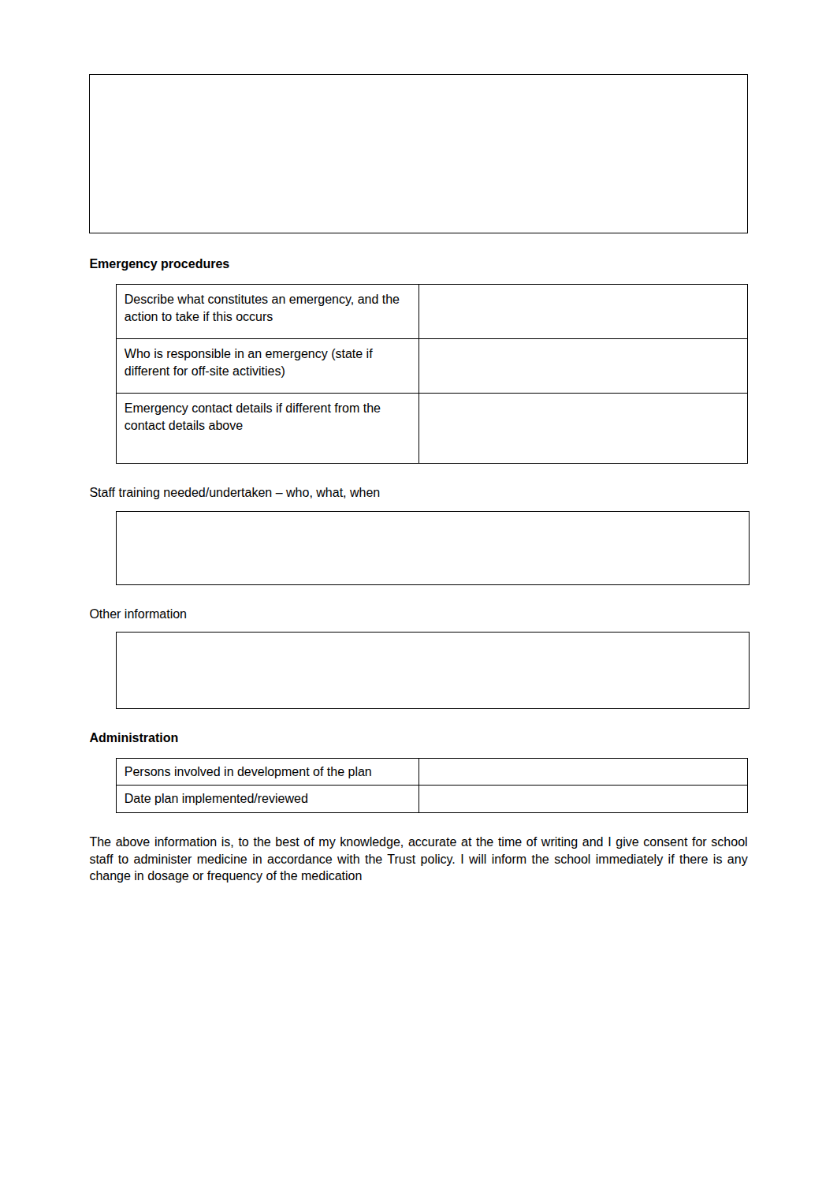Emergency procedures
| Describe what constitutes an emergency, and the action to take if this occurs | |
| Who is responsible in an emergency (state if different for off-site activities) | |
| Emergency contact details if different from the contact details above | |
Staff training needed/undertaken – who, what, when
Other information
Administration
| Persons involved in development of the plan | |
| Date plan implemented/reviewed | |
The above information is, to the best of my knowledge, accurate at the time of writing and I give consent for school staff to administer medicine in accordance with the Trust policy. I will inform the school immediately if there is any change in dosage or frequency of the medication